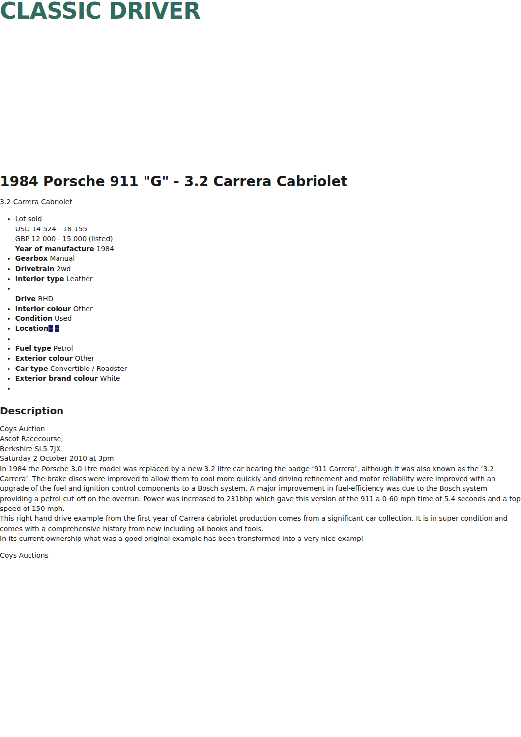CLASSIC DRIVER
1984 Porsche 911 "G" - 3.2 Carrera Cabriolet
3.2 Carrera Cabriolet
Lot sold USD 14 524 - 18 155 GBP 12 000 - 15 000 (listed) Year of manufacture 1984
Gearbox Manual
Drivetrain 2wd
Interior type Leather
Drive RHD
Interior colour Other
Condition Used
Location
Fuel type Petrol
Exterior colour Other
Car type Convertible / Roadster
Exterior brand colour White
Description
Coys Auction
Ascot Racecourse,
Berkshire SL5 7JX
Saturday 2 October 2010 at 3pm
In 1984 the Porsche 3.0 litre model was replaced by a new 3.2 litre car bearing the badge ‘911 Carrera’, although it was also known as the ‘3.2 Carrera’. The brake discs were improved to allow them to cool more quickly and driving refinement and motor reliability were improved with an upgrade of the fuel and ignition control components to a Bosch system. A major improvement in fuel-efficiency was due to the Bosch system providing a petrol cut-off on the overrun. Power was increased to 231bhp which gave this version of the 911 a 0-60 mph time of 5.4 seconds and a top speed of 150 mph.
This right hand drive example from the first year of Carrera cabriolet production comes from a significant car collection. It is in super condition and comes with a comprehensive history from new including all books and tools.
In its current ownership what was a good original example has been transformed into a very nice exampl
Coys Auctions